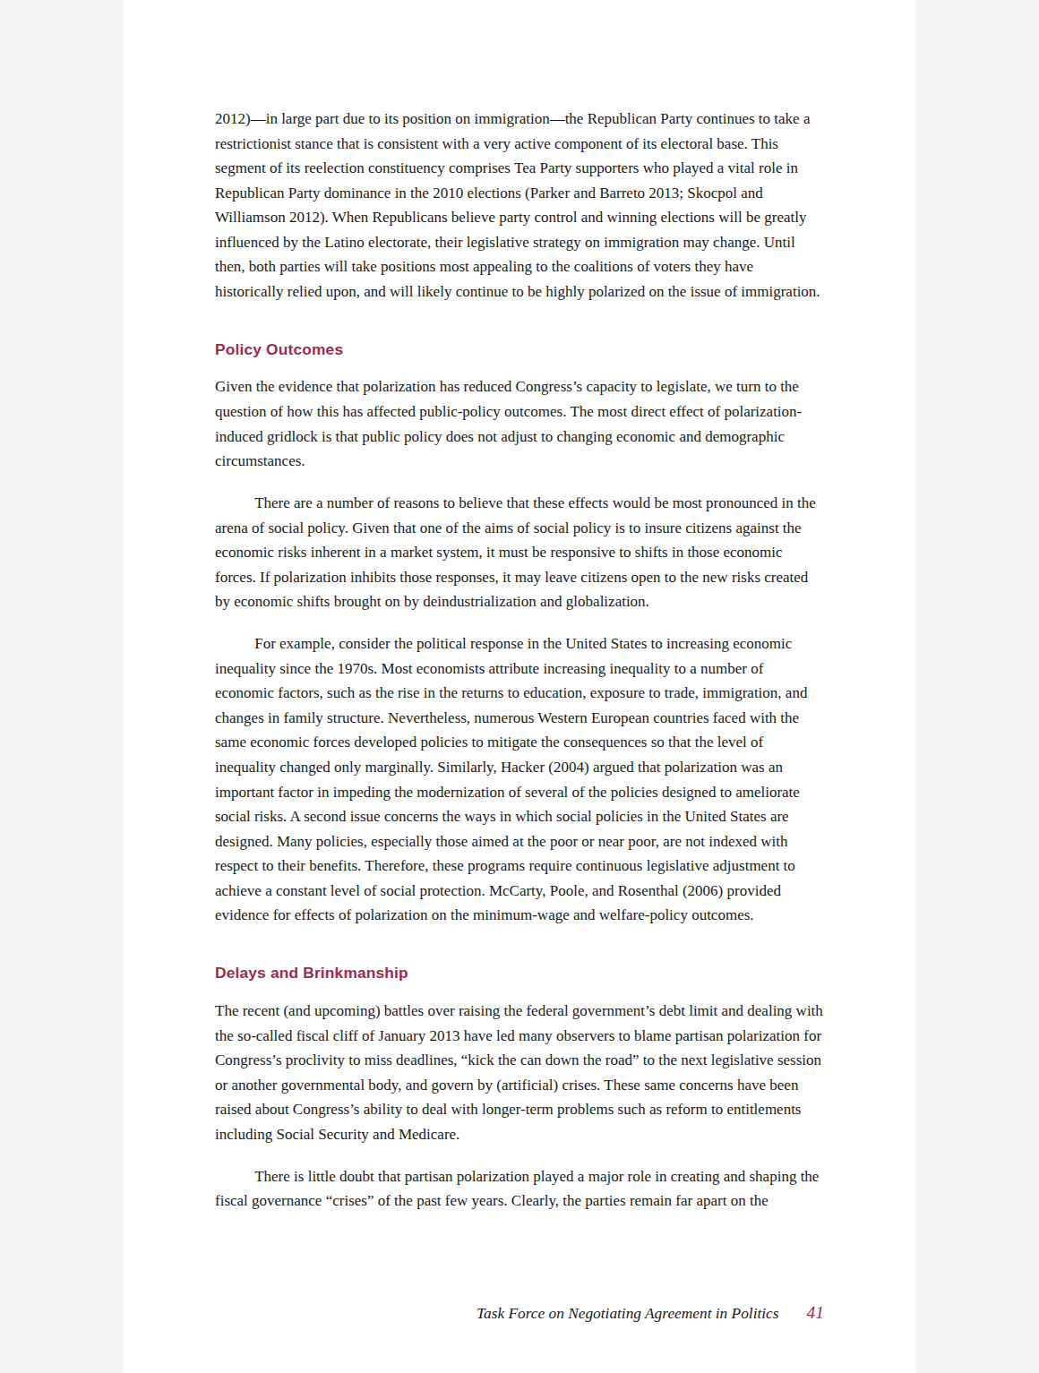2012)—in large part due to its position on immigration—the Republican Party continues to take a restrictionist stance that is consistent with a very active component of its electoral base. This segment of its reelection constituency comprises Tea Party supporters who played a vital role in Republican Party dominance in the 2010 elections (Parker and Barreto 2013; Skocpol and Williamson 2012). When Republicans believe party control and winning elections will be greatly influenced by the Latino electorate, their legislative strategy on immigration may change. Until then, both parties will take positions most appealing to the coalitions of voters they have historically relied upon, and will likely continue to be highly polarized on the issue of immigration.
Policy Outcomes
Given the evidence that polarization has reduced Congress’s capacity to legislate, we turn to the question of how this has affected public-policy outcomes. The most direct effect of polarization-induced gridlock is that public policy does not adjust to changing economic and demographic circumstances.
There are a number of reasons to believe that these effects would be most pronounced in the arena of social policy. Given that one of the aims of social policy is to insure citizens against the economic risks inherent in a market system, it must be responsive to shifts in those economic forces. If polarization inhibits those responses, it may leave citizens open to the new risks created by economic shifts brought on by deindustrialization and globalization.
For example, consider the political response in the United States to increasing economic inequality since the 1970s. Most economists attribute increasing inequality to a number of economic factors, such as the rise in the returns to education, exposure to trade, immigration, and changes in family structure. Nevertheless, numerous Western European countries faced with the same economic forces developed policies to mitigate the consequences so that the level of inequality changed only marginally. Similarly, Hacker (2004) argued that polarization was an important factor in impeding the modernization of several of the policies designed to ameliorate social risks. A second issue concerns the ways in which social policies in the United States are designed. Many policies, especially those aimed at the poor or near poor, are not indexed with respect to their benefits. Therefore, these programs require continuous legislative adjustment to achieve a constant level of social protection. McCarty, Poole, and Rosenthal (2006) provided evidence for effects of polarization on the minimum-wage and welfare-policy outcomes.
Delays and Brinkmanship
The recent (and upcoming) battles over raising the federal government’s debt limit and dealing with the so-called fiscal cliff of January 2013 have led many observers to blame partisan polarization for Congress’s proclivity to miss deadlines, “kick the can down the road” to the next legislative session or another governmental body, and govern by (artificial) crises. These same concerns have been raised about Congress’s ability to deal with longer-term problems such as reform to entitlements including Social Security and Medicare.
There is little doubt that partisan polarization played a major role in creating and shaping the fiscal governance “crises” of the past few years. Clearly, the parties remain far apart on the
Task Force on Negotiating Agreement in Politics41